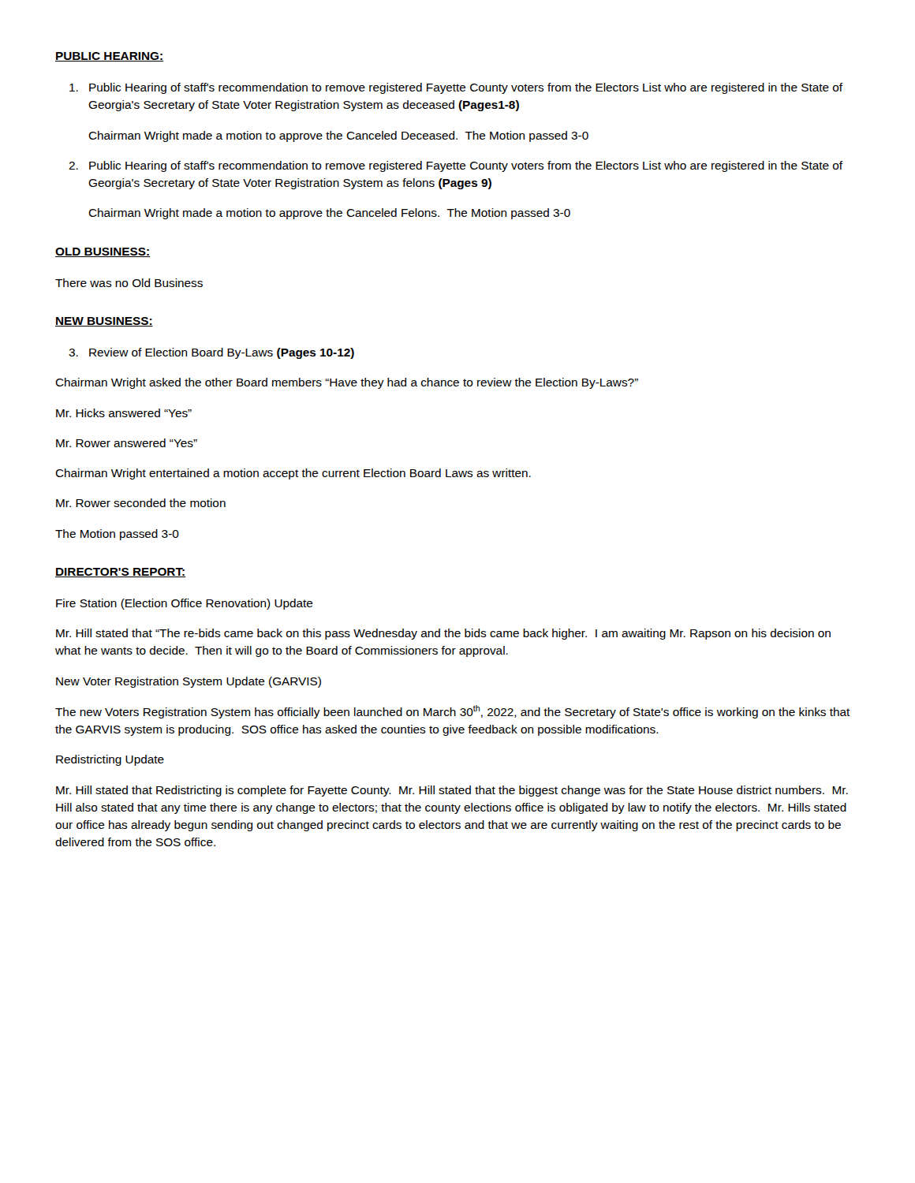PUBLIC HEARING:
Public Hearing of staff's recommendation to remove registered Fayette County voters from the Electors List who are registered in the State of Georgia's Secretary of State Voter Registration System as deceased (Pages1-8)
Chairman Wright made a motion to approve the Canceled Deceased. The Motion passed 3-0
Public Hearing of staff's recommendation to remove registered Fayette County voters from the Electors List who are registered in the State of Georgia's Secretary of State Voter Registration System as felons (Pages 9)
Chairman Wright made a motion to approve the Canceled Felons. The Motion passed 3-0
OLD BUSINESS:
There was no Old Business
NEW BUSINESS:
Review of Election Board By-Laws (Pages 10-12)
Chairman Wright asked the other Board members “Have they had a chance to review the Election By-Laws?”
Mr. Hicks answered “Yes”
Mr. Rower answered “Yes”
Chairman Wright entertained a motion accept the current Election Board Laws as written.
Mr. Rower seconded the motion
The Motion passed 3-0
DIRECTOR'S REPORT:
Fire Station (Election Office Renovation) Update
Mr. Hill stated that “The re-bids came back on this pass Wednesday and the bids came back higher. I am awaiting Mr. Rapson on his decision on what he wants to decide. Then it will go to the Board of Commissioners for approval.
New Voter Registration System Update (GARVIS)
The new Voters Registration System has officially been launched on March 30th, 2022, and the Secretary of State's office is working on the kinks that the GARVIS system is producing. SOS office has asked the counties to give feedback on possible modifications.
Redistricting Update
Mr. Hill stated that Redistricting is complete for Fayette County. Mr. Hill stated that the biggest change was for the State House district numbers. Mr. Hill also stated that any time there is any change to electors; that the county elections office is obligated by law to notify the electors. Mr. Hills stated our office has already begun sending out changed precinct cards to electors and that we are currently waiting on the rest of the precinct cards to be delivered from the SOS office.